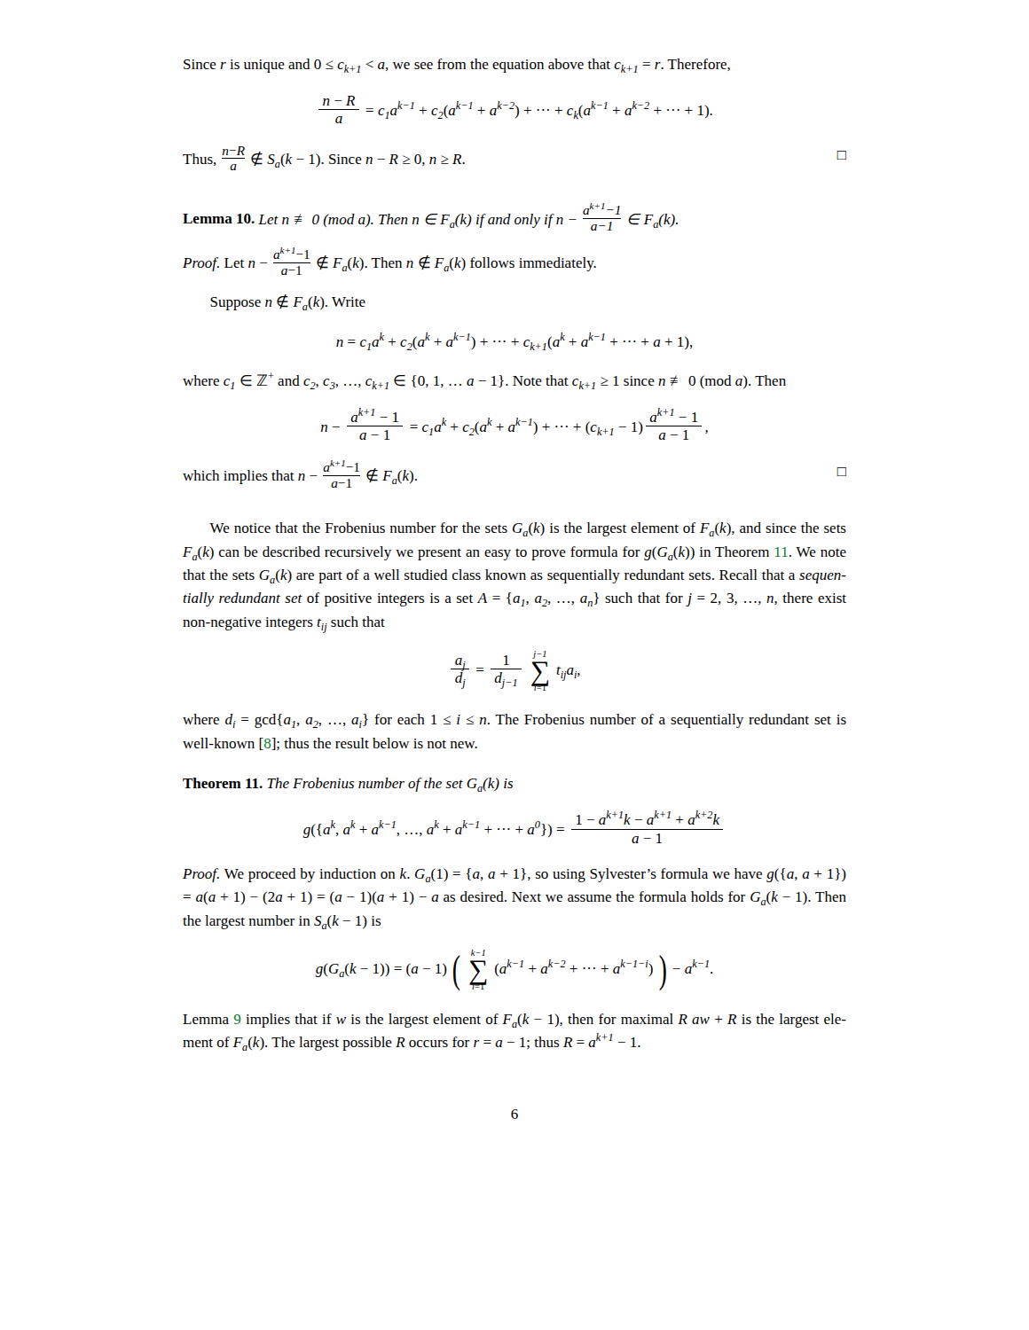Since r is unique and 0 ≤ ck+1 < a, we see from the equation above that ck+1 = r. Therefore,
n − R a = c1ak−1 + c2(ak−1 + ak−2) + ··· + ck(ak−1 + ak−2 + ··· + 1).
Thus, n−R a ∉ Sa(k − 1). Since n − R ≥ 0, n ≥ R. □
Lemma 10. Let n ≢ 0 (mod a). Then n ∈ Fa(k) if and only if n − ak+1−1 a−1 ∈ Fa(k).
Proof. Let n − ak+1−1 a−1 ∉ Fa(k). Then n ∉ Fa(k) follows immediately.
Suppose n ∉ Fa(k). Write
n = c1ak + c2(ak + ak−1) + ··· + ck+1(ak + ak−1 + ··· + a + 1),
where c1 ∈ ℤ+ and c2, c3, …, ck+1 ∈ {0, 1, … a − 1}. Note that ck+1 ≥ 1 since n ≢ 0 (mod a). Then
n − ak+1 − 1 a − 1 = c1ak + c2(ak + ak−1) + ··· + (ck+1 − 1)ak+1 − 1 a − 1,
which implies that n − ak+1−1 a−1 ∉ Fa(k). □
We notice that the Frobenius number for the sets Ga(k) is the largest element of Fa(k), and since the sets Fa(k) can be described recursively we present an easy to prove formula for g(Ga(k)) in Theorem 11. We note that the sets Ga(k) are part of a well studied class known as sequentially redundant sets. Recall that a sequentially redundant set of positive integers is a set A = {a1, a2, …, an} such that for j = 2, 3, …, n, there exist non-negative integers tij such that
aj dj = 1 dj−1 j−1∑i=1 tijai,
where di = gcd{a1, a2, …, ai} for each 1 ≤ i ≤ n. The Frobenius number of a sequentially redundant set is well-known [8]; thus the result below is not new.
Theorem 11. The Frobenius number of the set Ga(k) is
g({ak, ak + ak−1, …, ak + ak−1 + ··· + a0}) = 1 − ak+1k − ak+1 + ak+2k a − 1
Proof. We proceed by induction on k. Ga(1) = {a, a + 1}, so using Sylvester’s formula we have g({a, a + 1}) = a(a + 1) − (2a + 1) = (a − 1)(a + 1) − a as desired. Next we assume the formula holds for Ga(k − 1). Then the largest number in Sa(k − 1) is
g(Ga(k − 1)) = (a − 1) ( k−1∑i=1 (ak−1 + ak−2 + ··· + ak−1−i) ) − ak−1.
Lemma 9 implies that if w is the largest element of Fa(k − 1), then for maximal R aw + R is the largest element of Fa(k). The largest possible R occurs for r = a − 1; thus R = ak+1 − 1.
6